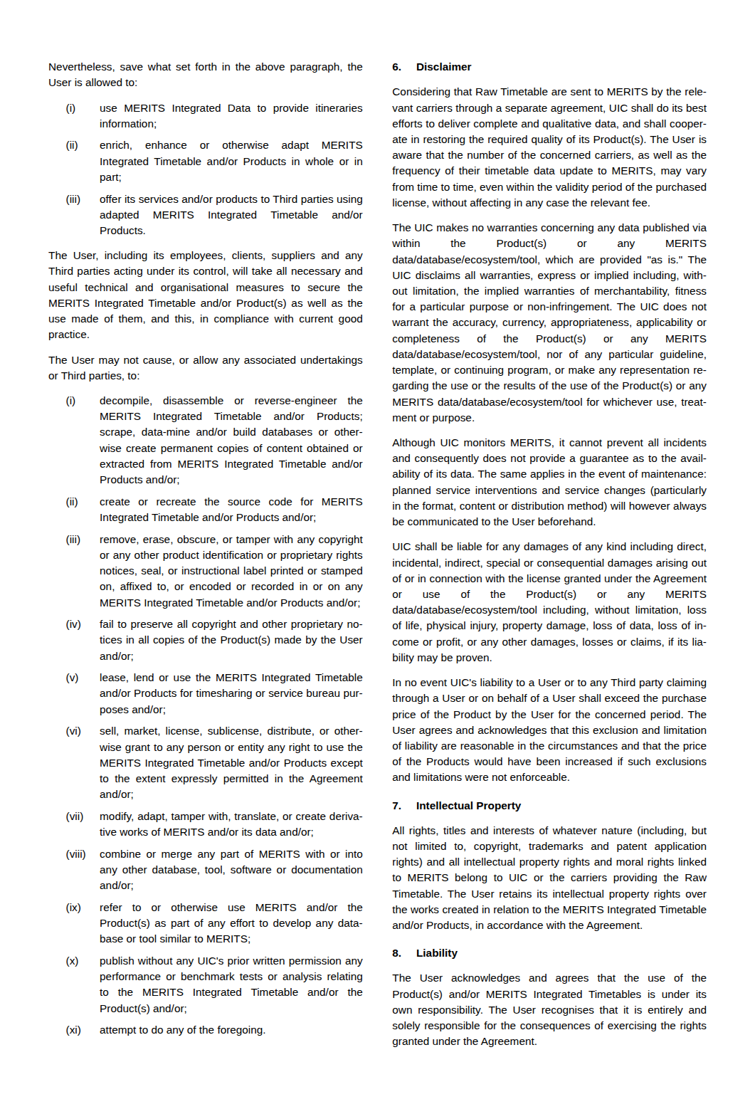Nevertheless, save what set forth in the above paragraph, the User is allowed to:
(i) use MERITS Integrated Data to provide itineraries information;
(ii) enrich, enhance or otherwise adapt MERITS Integrated Timetable and/or Products in whole or in part;
(iii) offer its services and/or products to Third parties using adapted MERITS Integrated Timetable and/or Products.
The User, including its employees, clients, suppliers and any Third parties acting under its control, will take all necessary and useful technical and organisational measures to secure the MERITS Integrated Timetable and/or Product(s) as well as the use made of them, and this, in compliance with current good practice.
The User may not cause, or allow any associated undertakings or Third parties, to:
(i) decompile, disassemble or reverse-engineer the MERITS Integrated Timetable and/or Products; scrape, data-mine and/or build databases or otherwise create permanent copies of content obtained or extracted from MERITS Integrated Timetable and/or Products and/or;
(ii) create or recreate the source code for MERITS Integrated Timetable and/or Products and/or;
(iii) remove, erase, obscure, or tamper with any copyright or any other product identification or proprietary rights notices, seal, or instructional label printed or stamped on, affixed to, or encoded or recorded in or on any MERITS Integrated Timetable and/or Products and/or;
(iv) fail to preserve all copyright and other proprietary notices in all copies of the Product(s) made by the User and/or;
(v) lease, lend or use the MERITS Integrated Timetable and/or Products for timesharing or service bureau purposes and/or;
(vi) sell, market, license, sublicense, distribute, or otherwise grant to any person or entity any right to use the MERITS Integrated Timetable and/or Products except to the extent expressly permitted in the Agreement and/or;
(vii) modify, adapt, tamper with, translate, or create derivative works of MERITS and/or its data and/or;
(viii) combine or merge any part of MERITS with or into any other database, tool, software or documentation and/or;
(ix) refer to or otherwise use MERITS and/or the Product(s) as part of any effort to develop any database or tool similar to MERITS;
(x) publish without any UIC's prior written permission any performance or benchmark tests or analysis relating to the MERITS Integrated Timetable and/or the Product(s) and/or;
(xi) attempt to do any of the foregoing.
6. Disclaimer
Considering that Raw Timetable are sent to MERITS by the relevant carriers through a separate agreement, UIC shall do its best efforts to deliver complete and qualitative data, and shall cooperate in restoring the required quality of its Product(s). The User is aware that the number of the concerned carriers, as well as the frequency of their timetable data update to MERITS, may vary from time to time, even within the validity period of the purchased license, without affecting in any case the relevant fee.
The UIC makes no warranties concerning any data published via within the Product(s) or any MERITS data/database/ecosystem/tool, which are provided "as is." The UIC disclaims all warranties, express or implied including, without limitation, the implied warranties of merchantability, fitness for a particular purpose or non-infringement. The UIC does not warrant the accuracy, currency, appropriateness, applicability or completeness of the Product(s) or any MERITS data/database/ecosystem/tool, nor of any particular guideline, template, or continuing program, or make any representation regarding the use or the results of the use of the Product(s) or any MERITS data/database/ecosystem/tool for whichever use, treatment or purpose.
Although UIC monitors MERITS, it cannot prevent all incidents and consequently does not provide a guarantee as to the availability of its data. The same applies in the event of maintenance: planned service interventions and service changes (particularly in the format, content or distribution method) will however always be communicated to the User beforehand.
UIC shall be liable for any damages of any kind including direct, incidental, indirect, special or consequential damages arising out of or in connection with the license granted under the Agreement or use of the Product(s) or any MERITS data/database/ecosystem/tool including, without limitation, loss of life, physical injury, property damage, loss of data, loss of income or profit, or any other damages, losses or claims, if its liability may be proven.
In no event UIC's liability to a User or to any Third party claiming through a User or on behalf of a User shall exceed the purchase price of the Product by the User for the concerned period. The User agrees and acknowledges that this exclusion and limitation of liability are reasonable in the circumstances and that the price of the Products would have been increased if such exclusions and limitations were not enforceable.
7. Intellectual Property
All rights, titles and interests of whatever nature (including, but not limited to, copyright, trademarks and patent application rights) and all intellectual property rights and moral rights linked to MERITS belong to UIC or the carriers providing the Raw Timetable. The User retains its intellectual property rights over the works created in relation to the MERITS Integrated Timetable and/or Products, in accordance with the Agreement.
8. Liability
The User acknowledges and agrees that the use of the Product(s) and/or MERITS Integrated Timetables is under its own responsibility. The User recognises that it is entirely and solely responsible for the consequences of exercising the rights granted under the Agreement.